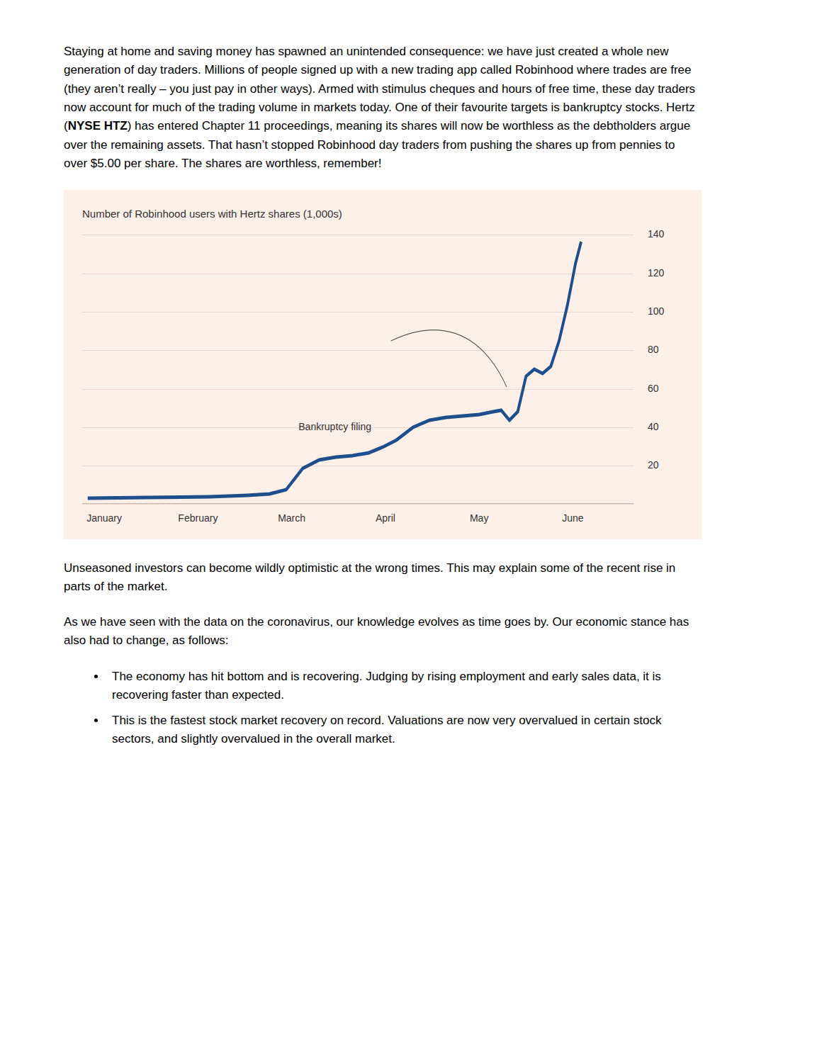Staying at home and saving money has spawned an unintended consequence: we have just created a whole new generation of day traders. Millions of people signed up with a new trading app called Robinhood where trades are free (they aren’t really – you just pay in other ways). Armed with stimulus cheques and hours of free time, these day traders now account for much of the trading volume in markets today. One of their favourite targets is bankruptcy stocks. Hertz (NYSE HTZ) has entered Chapter 11 proceedings, meaning its shares will now be worthless as the debtholders argue over the remaining assets. That hasn’t stopped Robinhood day traders from pushing the shares up from pennies to over $5.00 per share. The shares are worthless, remember!
Number of Robinhood users with Hertz shares (1,000s)
Bankruptcy filing
140 120 100 80 60 40 20
January February March April May June
Unseasoned investors can become wildly optimistic at the wrong times. This may explain some of the recent rise in parts of the market.
As we have seen with the data on the coronavirus, our knowledge evolves as time goes by. Our economic stance has also had to change, as follows:
The economy has hit bottom and is recovering. Judging by rising employment and early sales data, it is recovering faster than expected.
This is the fastest stock market recovery on record. Valuations are now very overvalued in certain stock sectors, and slightly overvalued in the overall market.